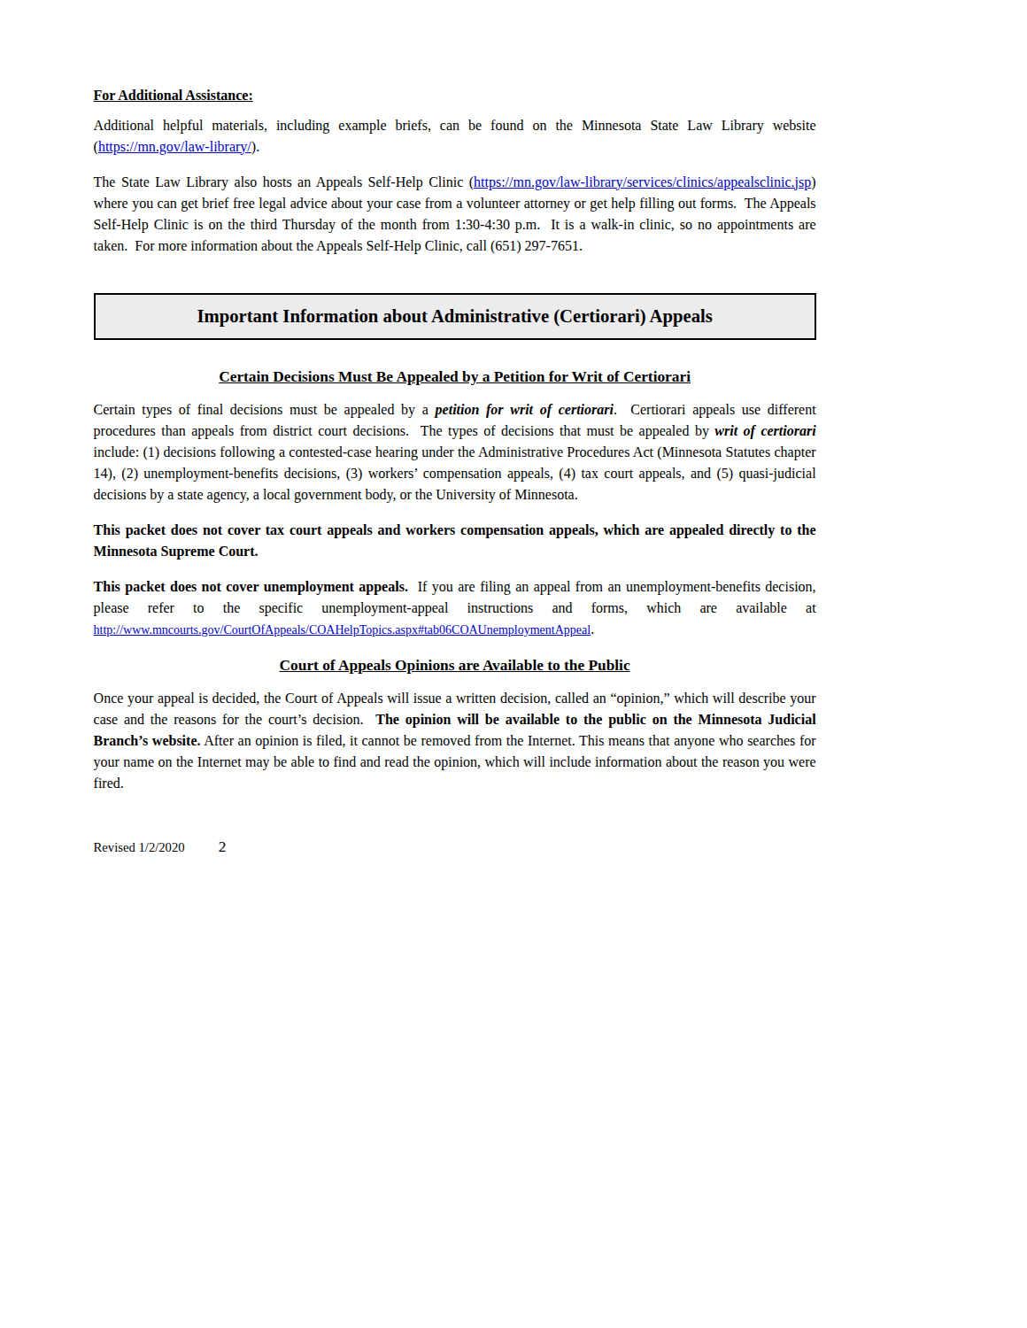For Additional Assistance:
Additional helpful materials, including example briefs, can be found on the Minnesota State Law Library website (https://mn.gov/law-library/).
The State Law Library also hosts an Appeals Self-Help Clinic (https://mn.gov/law-library/services/clinics/appealsclinic.jsp) where you can get brief free legal advice about your case from a volunteer attorney or get help filling out forms. The Appeals Self-Help Clinic is on the third Thursday of the month from 1:30-4:30 p.m. It is a walk-in clinic, so no appointments are taken. For more information about the Appeals Self-Help Clinic, call (651) 297-7651.
Important Information about Administrative (Certiorari) Appeals
Certain Decisions Must Be Appealed by a Petition for Writ of Certiorari
Certain types of final decisions must be appealed by a petition for writ of certiorari. Certiorari appeals use different procedures than appeals from district court decisions. The types of decisions that must be appealed by writ of certiorari include: (1) decisions following a contested-case hearing under the Administrative Procedures Act (Minnesota Statutes chapter 14), (2) unemployment-benefits decisions, (3) workers’ compensation appeals, (4) tax court appeals, and (5) quasi-judicial decisions by a state agency, a local government body, or the University of Minnesota.
This packet does not cover tax court appeals and workers compensation appeals, which are appealed directly to the Minnesota Supreme Court.
This packet does not cover unemployment appeals. If you are filing an appeal from an unemployment-benefits decision, please refer to the specific unemployment-appeal instructions and forms, which are available at http://www.mncourts.gov/CourtOfAppeals/COAHelpTopics.aspx#tab06COAUnemploymentAppeal.
Court of Appeals Opinions are Available to the Public
Once your appeal is decided, the Court of Appeals will issue a written decision, called an “opinion,” which will describe your case and the reasons for the court’s decision. The opinion will be available to the public on the Minnesota Judicial Branch’s website. After an opinion is filed, it cannot be removed from the Internet. This means that anyone who searches for your name on the Internet may be able to find and read the opinion, which will include information about the reason you were fired.
Revised 1/2/2020 2